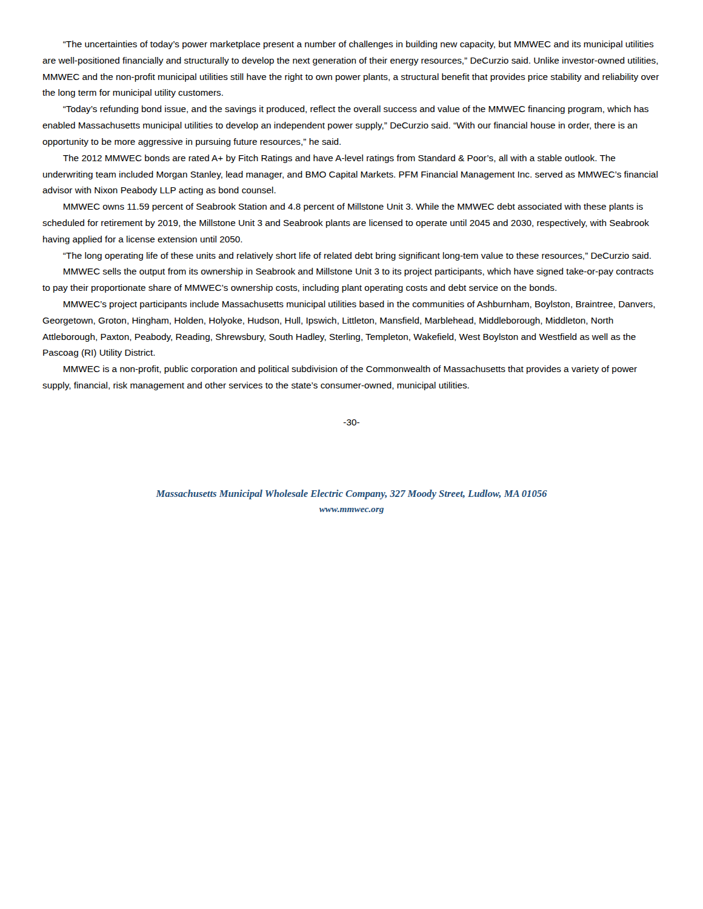“The uncertainties of today’s power marketplace present a number of challenges in building new capacity, but MMWEC and its municipal utilities are well-positioned financially and structurally to develop the next generation of their energy resources,” DeCurzio said. Unlike investor-owned utilities, MMWEC and the non-profit municipal utilities still have the right to own power plants, a structural benefit that provides price stability and reliability over the long term for municipal utility customers.
“Today’s refunding bond issue, and the savings it produced, reflect the overall success and value of the MMWEC financing program, which has enabled Massachusetts municipal utilities to develop an independent power supply,” DeCurzio said. “With our financial house in order, there is an opportunity to be more aggressive in pursuing future resources,” he said.
The 2012 MMWEC bonds are rated A+ by Fitch Ratings and have A-level ratings from Standard & Poor’s, all with a stable outlook. The underwriting team included Morgan Stanley, lead manager, and BMO Capital Markets. PFM Financial Management Inc. served as MMWEC’s financial advisor with Nixon Peabody LLP acting as bond counsel.
MMWEC owns 11.59 percent of Seabrook Station and 4.8 percent of Millstone Unit 3. While the MMWEC debt associated with these plants is scheduled for retirement by 2019, the Millstone Unit 3 and Seabrook plants are licensed to operate until 2045 and 2030, respectively, with Seabrook having applied for a license extension until 2050.
“The long operating life of these units and relatively short life of related debt bring significant long-tem value to these resources,” DeCurzio said.
MMWEC sells the output from its ownership in Seabrook and Millstone Unit 3 to its project participants, which have signed take-or-pay contracts to pay their proportionate share of MMWEC’s ownership costs, including plant operating costs and debt service on the bonds.
MMWEC’s project participants include Massachusetts municipal utilities based in the communities of Ashburnham, Boylston, Braintree, Danvers, Georgetown, Groton, Hingham, Holden, Holyoke, Hudson, Hull, Ipswich, Littleton, Mansfield, Marblehead, Middleborough, Middleton, North Attleborough, Paxton, Peabody, Reading, Shrewsbury, South Hadley, Sterling, Templeton, Wakefield, West Boylston and Westfield as well as the Pascoag (RI) Utility District.
MMWEC is a non-profit, public corporation and political subdivision of the Commonwealth of Massachusetts that provides a variety of power supply, financial, risk management and other services to the state’s consumer-owned, municipal utilities.
-30-
Massachusetts Municipal Wholesale Electric Company, 327 Moody Street, Ludlow, MA 01056
www.mmwec.org